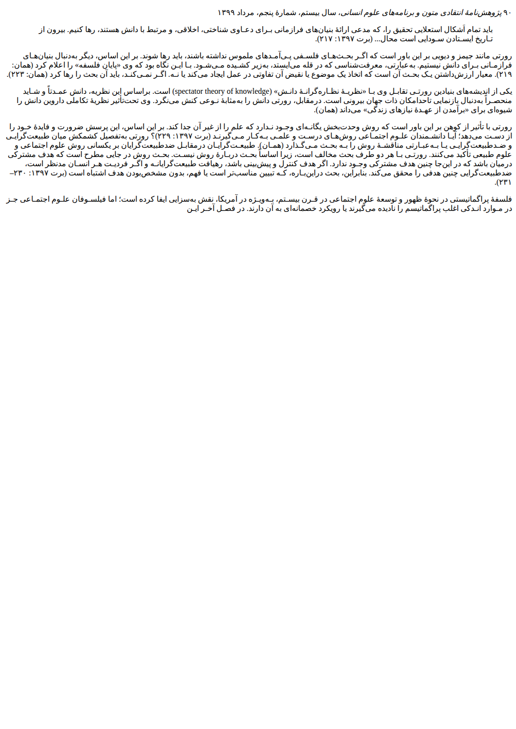۹۰ پژوهش‌نامۀ انتقادی متون و برنامه‌های علوم انسانی، سال بیستم، شمارۀ پنجم، مرداد ۱۳۹۹
باید تمام اَشکال استعلایی تحقیق را، که مدعی ارائۀ بنیان‌های فرازمانی بـرای دعـاوی شناختی، اخلاقی، و مرتبط با دانش هستند، رها کنیم. بیرون از تـاریخ ایسـتادن سـودایی است محال... (برت ۱۳۹۷: ۲۱۷).
رورتی مانند جیمز و دیویی بر این باور است که اگـر بحـث‌هـای فلسـفی پـی‌آمـدهای ملموس نداشته باشند، باید رها شوند. بر این اساس، دیگر به‌دنبال بنیان‌هـای فرازمـانی بـرای دانش نیستیم. به‌عبارتی، معرفت‌شناسی که در قله می‌ایستد، به‌زیر کشـیده مـی‌شـود. بـا ایـن نگاه بود که وی «پایان فلسفه» را اعلام کرد (همان: ۲۱۹). معیار ارزش‌داشتن یـک بحـث آن است که اتخاذ یک موضوع یا نقیض آن تفاوتی در عمل ایجاد می‌کند یا نـه. اگـر نمـی‌کنـد، باید آن بحث را رها کرد (همان: ۲۲۳).
یکی از اندیشه‌های بنیادین رورتـی تقابـل وی بـا «نظریـۀ نظـاره‌گرانـۀ دانـش» (spectator theory of knowledge) است. براساس این نظریه، دانش عمـدتاً و شـاید منحصـراً به‌دنبال بازنمایی تاحدامکان ذات جهان بیرونی است. درمقابل، رورتی دانش را به‌مثابۀ نـوعی کنش می‌نگرد. وی تحت‌تأثیر نظریۀ تکاملی داروین دانش را شیوه‌ای برای «برآمدن از عهـدۀ نیازهای زندگی» می‌داند (همان).
رورتی با تأثیر از کوهن بر این باور است که روش وحدت‌بخش یگانـه‌ای وجـود نـدارد که علم را از غیر آن جدا کند. بر این اساس، این پرسش ضرورت و فایدۀ خـود را از دسـت می‌دهد؛ آیـا دانشـمندان علـوم اجتمـاعی روش‌هـای درسـت و علمـی بـه‌کـار مـی‌گیرنـد (برت ۱۳۹۷: ۲۲۹)؟ رورتی به‌تفصیل کشمکش میان طبیعت‌گرایـی و ضـدطبیعت‌گرایـی یـا بـه‌عبـارتی مناقشـۀ روش را بـه بحـث مـی‌گـذارد (همـان). طبیعـت‌گرایـان درمقابـل ضدطبیعت‌گرایان بر یکسانی روش علوم اجتماعی و علوم طبیعی تأکید می‌کنند. رورتـی بـا هر دو طرف بحث مخالف است، زیرا اساساً بحـث دربـارۀ روش نیسـت. بحـث روش در جایی مطرح است که هدف مشترکی درمیان باشد که در این‌جا چنین هدف مشترکی وجـود ندارد. اگر هدف کنترل و پیش‌بینی باشد، رهیافت طبیعت‌گرایانـه و اگـر فردیـت هـر انسـان مدنظر است، ضدطبیعت‌گرایی چنین هدفی را محقق می‌کند. بنابراین، بحث دراین‌بـاره، کـه تبیین مناسب‌تر است یا فهم، بدون مشخص‌بودن هدف اشتباه است (برت ۱۳۹۷: ۲۳۰–۲۳۱).
فلسفۀ پراگماتیستی در نحوۀ ظهور و توسعۀ علوم اجتماعی در قـرن بیسـتم، بـه‌ویـژه در آمریکا، نقش به‌سزایی ایفا کرده است؛ اما فیلسـوفان علـوم اجتمـاعی جـز در مـوارد انـدکی اغلب پراگماتیسم را نادیده می‌گیرند یا رویکرد خصمانه‌ای به آن دارند. در فصـل آخـر ایـن